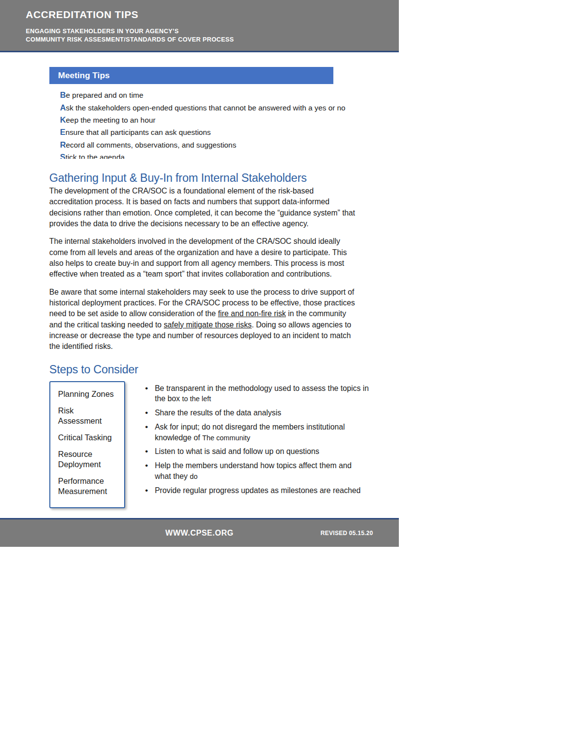ACCREDITATION TIPS
ENGAGING STAKEHOLDERS IN YOUR AGENCY’S
COMMUNITY RISK ASSESMENT/STANDARDS OF COVER PROCESS
Meeting Tips
Be prepared and on time
Ask the stakeholders open-ended questions that cannot be answered with a yes or no
Keep the meeting to an hour
Ensure that all participants can ask questions
Record all comments, observations, and suggestions
Stick to the agenda
Gathering Input & Buy-In from Internal Stakeholders
The development of the CRA/SOC is a foundational element of the risk-based accreditation process. It is based on facts and numbers that support data-informed decisions rather than emotion. Once completed, it can become the “guidance system” that provides the data to drive the decisions necessary to be an effective agency.
The internal stakeholders involved in the development of the CRA/SOC should ideally come from all levels and areas of the organization and have a desire to participate. This also helps to create buy-in and support from all agency members. This process is most effective when treated as a “team sport” that invites collaboration and contributions.
Be aware that some internal stakeholders may seek to use the process to drive support of historical deployment practices. For the CRA/SOC process to be effective, those practices need to be set aside to allow consideration of the fire and non-fire risk in the community and the critical tasking needed to safely mitigate those risks. Doing so allows agencies to increase or decrease the type and number of resources deployed to an incident to match the identified risks.
Steps to Consider
Planning Zones
Risk Assessment
Critical Tasking
Resource Deployment
Performance Measurement
Be transparent in the methodology used to assess the topics in the box to the left
Share the results of the data analysis
Ask for input; do not disregard the members institutional knowledge of The community
Listen to what is said and follow up on questions
Help the members understand how topics affect them and what they do
Provide regular progress updates as milestones are reached
WWW.CPSE.ORG REVISED 05.15.20